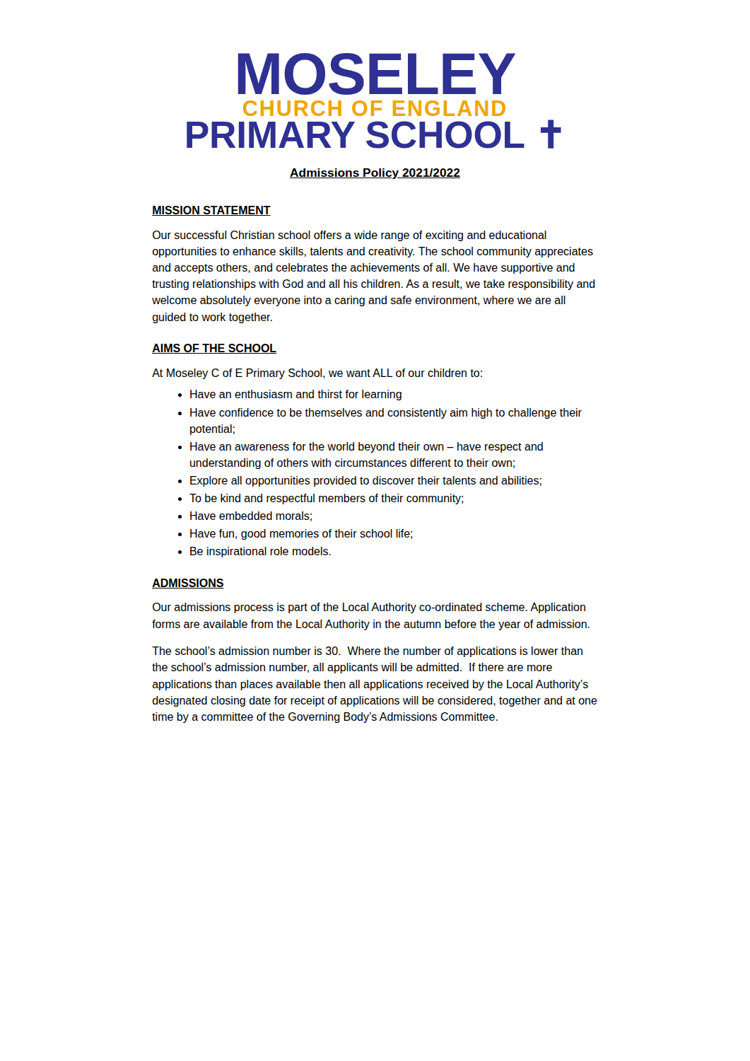MOSELEY CHURCH OF ENGLAND PRIMARY SCHOOL ✝
Admissions Policy 2021/2022
MISSION STATEMENT
Our successful Christian school offers a wide range of exciting and educational opportunities to enhance skills, talents and creativity. The school community appreciates and accepts others, and celebrates the achievements of all. We have supportive and trusting relationships with God and all his children. As a result, we take responsibility and welcome absolutely everyone into a caring and safe environment, where we are all guided to work together.
AIMS OF THE SCHOOL
At Moseley C of E Primary School, we want ALL of our children to:
Have an enthusiasm and thirst for learning
Have confidence to be themselves and consistently aim high to challenge their potential;
Have an awareness for the world beyond their own – have respect and understanding of others with circumstances different to their own;
Explore all opportunities provided to discover their talents and abilities;
To be kind and respectful members of their community;
Have embedded morals;
Have fun, good memories of their school life;
Be inspirational role models.
ADMISSIONS
Our admissions process is part of the Local Authority co-ordinated scheme. Application forms are available from the Local Authority in the autumn before the year of admission.
The school’s admission number is 30. Where the number of applications is lower than the school’s admission number, all applicants will be admitted. If there are more applications than places available then all applications received by the Local Authority’s designated closing date for receipt of applications will be considered, together and at one time by a committee of the Governing Body’s Admissions Committee.